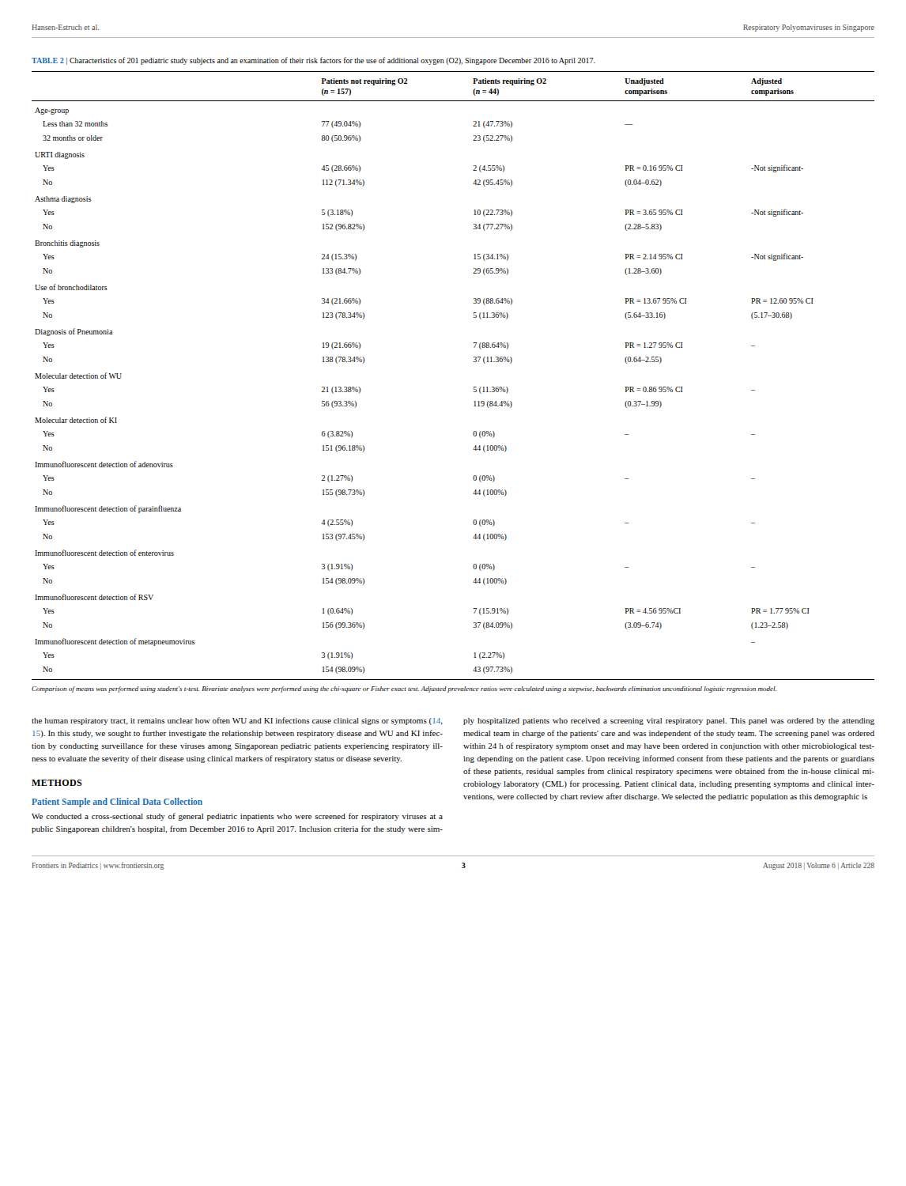Hansen-Estruch et al.
Respiratory Polyomaviruses in Singapore
TABLE 2 | Characteristics of 201 pediatric study subjects and an examination of their risk factors for the use of additional oxygen (O2), Singapore December 2016 to April 2017.
| | Patients not requiring O2 ( n = 157) | Patients requiring O2 ( n = 44) | Unadjusted comparisons | Adjusted comparisons |
| --- | --- | --- | --- | --- |
| Age-group | | | | |
| Less than 32 months | 77 (49.04%) | 21 (47.73%) | — | |
| 32 months or older | 80 (50.96%) | 23 (52.27%) | | |
| URTI diagnosis | | | | |
| Yes | 45 (28.66%) | 2 (4.55%) | PR = 0.16 95% CI | -Not significant- |
| No | 112 (71.34%) | 42 (95.45%) | (0.04–0.62) | |
| Asthma diagnosis | | | | |
| Yes | 5 (3.18%) | 10 (22.73%) | PR = 3.65 95% CI | -Not significant- |
| No | 152 (96.82%) | 34 (77.27%) | (2.28–5.83) | |
| Bronchitis diagnosis | | | | |
| Yes | 24 (15.3%) | 15 (34.1%) | PR = 2.14 95% CI | -Not significant- |
| No | 133 (84.7%) | 29 (65.9%) | (1.28–3.60) | |
| Use of bronchodilators | | | | |
| Yes | 34 (21.66%) | 39 (88.64%) | PR = 13.67 95% CI | PR = 12.60 95% CI |
| No | 123 (78.34%) | 5 (11.36%) | (5.64–33.16) | (5.17–30.68) |
| Diagnosis of Pneumonia | | | | |
| Yes | 19 (21.66%) | 7 (88.64%) | PR = 1.27 95% CI | – |
| No | 138 (78.34%) | 37 (11.36%) | (0.64–2.55) | |
| Molecular detection of WU | | | | |
| Yes | 21 (13.38%) | 5 (11.36%) | PR = 0.86 95% CI | – |
| No | 56 (93.3%) | 119 (84.4%) | (0.37–1.99) | |
| Molecular detection of KI | | | | |
| Yes | 6 (3.82%) | 0 (0%) | – | – |
| No | 151 (96.18%) | 44 (100%) | | |
| Immunofluorescent detection of adenovirus | | | | |
| Yes | 2 (1.27%) | 0 (0%) | – | – |
| No | 155 (98.73%) | 44 (100%) | | |
| Immunofluorescent detection of parainfluenza | | | | |
| Yes | 4 (2.55%) | 0 (0%) | – | – |
| No | 153 (97.45%) | 44 (100%) | | |
| Immunofluorescent detection of enterovirus | | | | |
| Yes | 3 (1.91%) | 0 (0%) | – | – |
| No | 154 (98.09%) | 44 (100%) | | |
| Immunofluorescent detection of RSV | | | | |
| Yes | 1 (0.64%) | 7 (15.91%) | PR = 4.56 95%CI | PR = 1.77 95% CI |
| No | 156 (99.36%) | 37 (84.09%) | (3.09–6.74) | (1.23–2.58) |
| Immunofluorescent detection of metapneumovirus | | | | – |
| Yes | 3 (1.91%) | 1 (2.27%) | | |
| No | 154 (98.09%) | 43 (97.73%) | | |
Comparison of means was performed using student's t-test. Bivariate analyses were performed using the chi-square or Fisher exact test. Adjusted prevalence ratios were calculated using a stepwise, backwards elimination unconditional logistic regression model.
the human respiratory tract, it remains unclear how often WU and KI infections cause clinical signs or symptoms (14, 15). In this study, we sought to further investigate the relationship between respiratory disease and WU and KI infection by conducting surveillance for these viruses among Singaporean pediatric patients experiencing respiratory illness to evaluate the severity of their disease using clinical markers of respiratory status or disease severity.
METHODS
Patient Sample and Clinical Data Collection
We conducted a cross-sectional study of general pediatric inpatients who were screened for respiratory viruses at a public Singaporean children's hospital, from December 2016 to April 2017. Inclusion criteria for the study were simply hospitalized patients who received a screening viral respiratory panel. This panel was ordered by the attending medical team in charge of the patients' care and was independent of the study team. The screening panel was ordered within 24 h of respiratory symptom onset and may have been ordered in conjunction with other microbiological testing depending on the patient case. Upon receiving informed consent from these patients and the parents or guardians of these patients, residual samples from clinical respiratory specimens were obtained from the in-house clinical microbiology laboratory (CML) for processing. Patient clinical data, including presenting symptoms and clinical interventions, were collected by chart review after discharge. We selected the pediatric population as this demographic is
Frontiers in Pediatrics | www.frontiersin.org
3
August 2018 | Volume 6 | Article 228